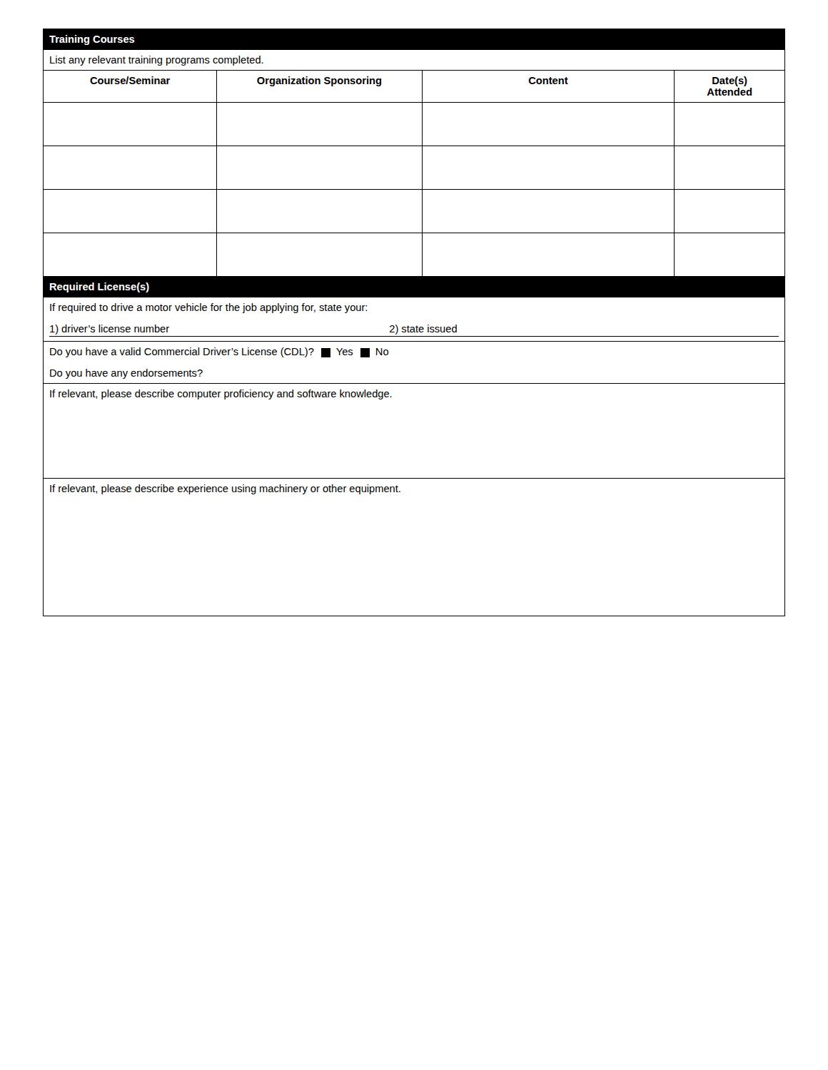| Training Courses |
| List any relevant training programs completed. |
| Course/Seminar | Organization Sponsoring | Content | Date(s) Attended |
| Required License(s) |
| If required to drive a motor vehicle for the job applying for, state your: 1) driver’s license number 2) state issued |
| Do you have a valid Commercial Driver’s License (CDL)? Yes No Do you have any endorsements? |
| If relevant, please describe computer proficiency and software knowledge. |
| If relevant, please describe experience using machinery or other equipment. |